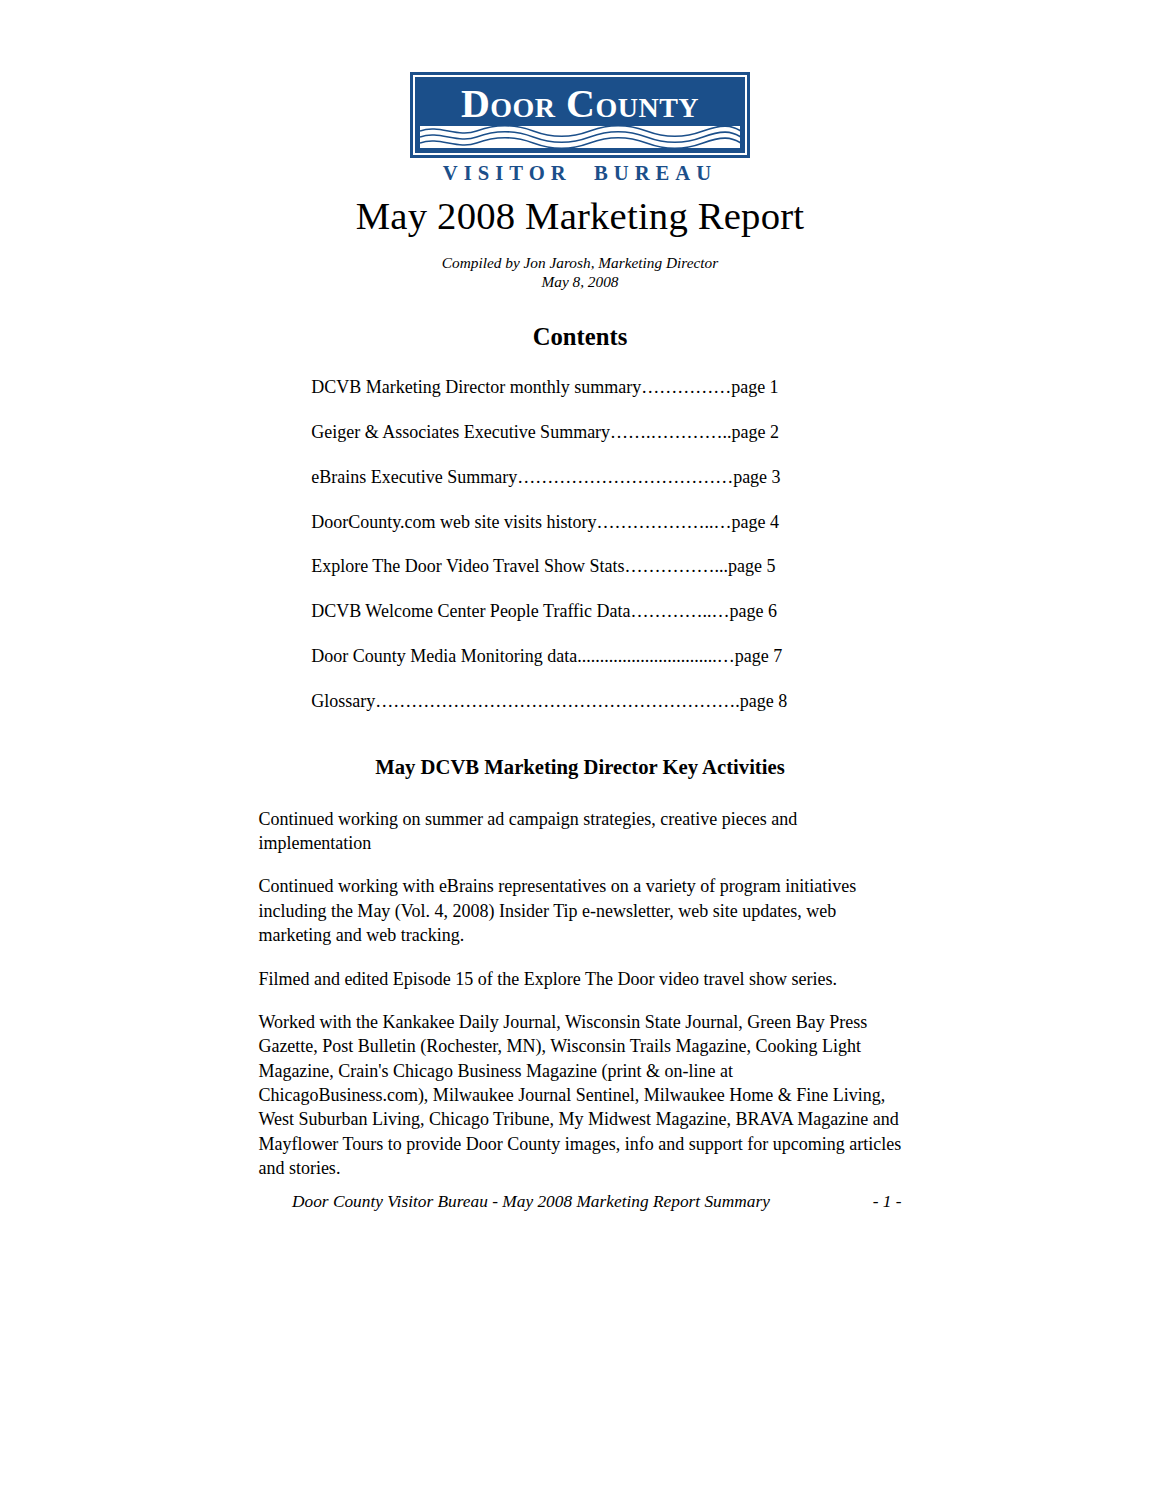Door County
Visitor Bureau
May 2008 Marketing Report
Compiled by Jon Jarosh, Marketing Director
May 8, 2008
Contents
DCVB Marketing Director monthly summary……………page 1
Geiger & Associates Executive Summary…….…………..page 2
eBrains Executive Summary………………………………page 3
DoorCounty.com web site visits history………………..…page 4
Explore The Door Video Travel Show Stats……………...page 5
DCVB Welcome Center People Traffic Data…………..…page 6
Door County Media Monitoring data...............................…page 7
Glossary…………………………………………………….page 8
May DCVB Marketing Director Key Activities
Continued working on summer ad campaign strategies, creative pieces and implementation
Continued working with eBrains representatives on a variety of program initiatives including the May (Vol. 4, 2008) Insider Tip e-newsletter, web site updates, web marketing and web tracking.
Filmed and edited Episode 15 of the Explore The Door video travel show series.
Worked with the Kankakee Daily Journal, Wisconsin State Journal, Green Bay Press Gazette, Post Bulletin (Rochester, MN), Wisconsin Trails Magazine, Cooking Light Magazine, Crain's Chicago Business Magazine (print & on-line at ChicagoBusiness.com), Milwaukee Journal Sentinel, Milwaukee Home & Fine Living, West Suburban Living, Chicago Tribune, My Midwest Magazine, BRAVA Magazine and Mayflower Tours to provide Door County images, info and support for upcoming articles and stories.
Door County Visitor Bureau - May 2008 Marketing Report Summary
- 1 -